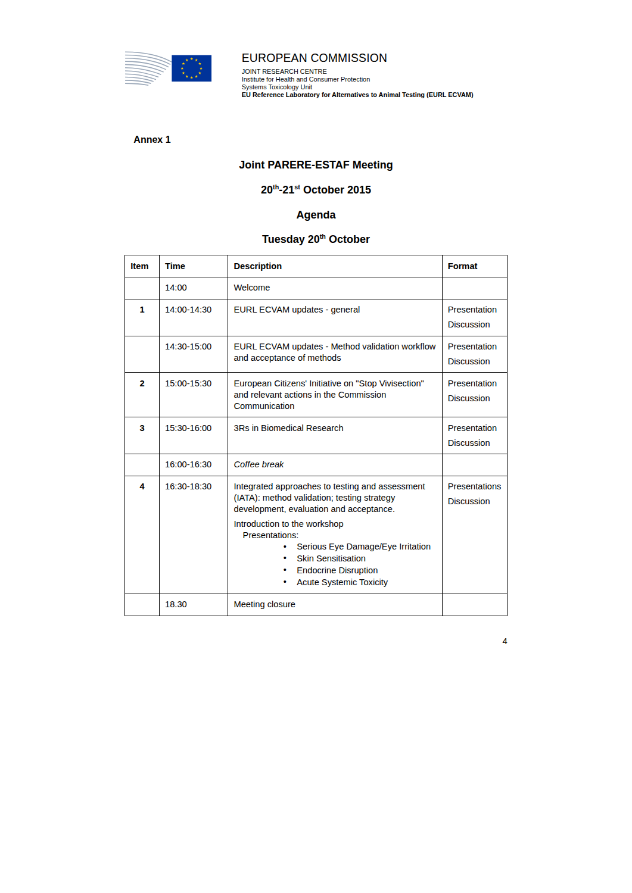EUROPEAN COMMISSION
JOINT RESEARCH CENTRE
Institute for Health and Consumer Protection
Systems Toxicology Unit
EU Reference Laboratory for Alternatives to Animal Testing (EURL ECVAM)
Annex 1
Joint PARERE-ESTAF Meeting
20th-21st October 2015
Agenda
Tuesday 20th October
| Item | Time | Description | Format |
| --- | --- | --- | --- |
| | 14:00 | Welcome | |
| 1 | 14:00-14:30 | EURL ECVAM updates - general | Presentation Discussion |
| | 14:30-15:00 | EURL ECVAM updates - Method validation workflow and acceptance of methods | Presentation Discussion |
| 2 | 15:00-15:30 | European Citizens' Initiative on "Stop Vivisection" and relevant actions in the Commission Communication | Presentation Discussion |
| 3 | 15:30-16:00 | 3Rs in Biomedical Research | Presentation Discussion |
| | 16:00-16:30 | Coffee break | |
| 4 | 16:30-18:30 | Integrated approaches to testing and assessment (IATA): method validation; testing strategy development, evaluation and acceptance. Introduction to the workshop Presentations: Serious Eye Damage/Eye Irritation Skin Sensitisation Endocrine Disruption Acute Systemic Toxicity | Presentations Discussion |
| | 18.30 | Meeting closure | |
4